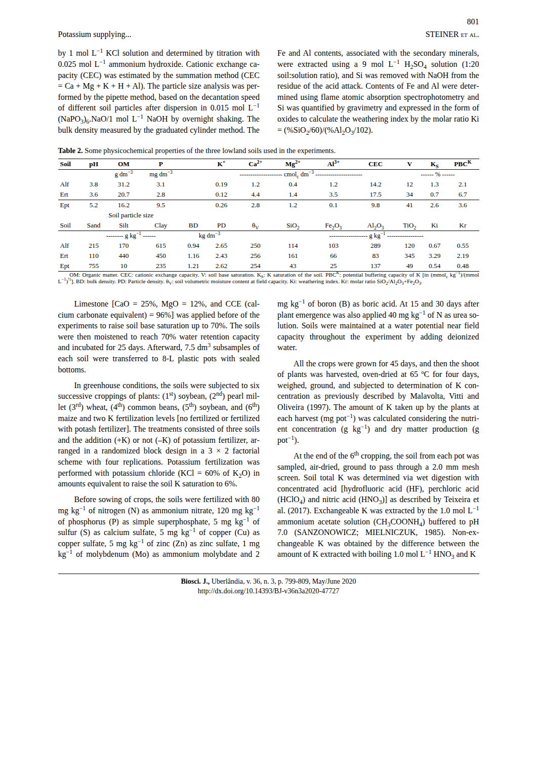801
Potassium supplying... STEINER et al.
by 1 mol L−1 KCl solution and determined by titration with 0.025 mol L−1 ammonium hydroxide. Cationic exchange capacity (CEC) was estimated by the summation method (CEC = Ca + Mg + K + H + Al). The particle size analysis was performed by the pipette method, based on the decantation speed of different soil particles after dispersion in 0.015 mol L−1 (NaPO3)6.NaO/1 mol L−1 NaOH by overnight shaking. The bulk density measured by the graduated cylinder method. The Fe and Al contents, associated with the secondary minerals, were extracted using a 9 mol L−1 H2SO4 solution (1:20 soil:solution ratio), and Si was removed with NaOH from the residue of the acid attack. Contents of Fe and Al were determined using flame atomic absorption spectrophotometry and Si was quantified by gravimetry and expressed in the form of oxides to calculate the weathering index by the molar ratio Ki = (%SiO2/60)/(%Al2O3/102).
Table 2. Some physicochemical properties of the three lowland soils used in the experiments.
| Soil | pH | OM | P | | K + | Ca 2+ | Mg 2+ | Al 3+ | CEC | V | K S | PBC K |
| --- | --- | --- | --- | --- | --- | --- | --- | --- | --- | --- | --- | --- |
| | | g dm −3 | mg dm −3 | | -------------------- cmol c dm −3 ---------------------- | ------ % ------ |
| Alf | 3.8 | 31.2 | 3.1 | | 0.19 | 1.2 | 0.4 | 1.2 | 14.2 | 12 | 1.3 | 2.1 |
| Ert | 3.6 | 20.7 | 2.8 | | 0.12 | 4.4 | 1.4 | 3.5 | 17.5 | 34 | 0.7 | 6.7 |
| Ept | 5.2 | 16.2 | 9.5 | | 0.26 | 2.8 | 1.2 | 0.1 | 9.8 | 41 | 2.6 | 3.6 |
| Soil | Soil particle size | BD | PD | θ V | SiO 2 | Fe 2 O 3 | Al 2 O 3 | TiO 2 | Ki | Kr |
| Sand | Silt | Clay |
| | -------- g kg −1 ------ | kg dm −3 | | ------------------ g kg −1 ----------------- |
| Alf | 215 | 170 | 615 | 0.94 | 2.65 | 250 | 114 | 103 | 289 | 120 | 0.67 | 0.55 |
| Ert | 110 | 440 | 450 | 1.16 | 2.43 | 256 | 161 | 66 | 83 | 345 | 3.29 | 2.19 |
| Ept | 755 | 10 | 235 | 1.21 | 2.62 | 254 | 43 | 25 | 137 | 49 | 0.54 | 0.48 |
OM: Organic matter. CEC: cationic exchange capacity. V: soil base saturation. KS: K saturation of the soil. PBCK: potential buffering capacity of K [in (mmolc kg−1)/(mmol L−1)½]. BD: bulk density. PD: Particle density. θV: soil volumetric moisture content at field capacity. Ki: weathering index. Kr: molar ratio SiO2/Al2O3+Fe2O3.
Limestone [CaO = 25%, MgO = 12%, and CCE (calcium carbonate equivalent) = 96%] was applied before of the experiments to raise soil base saturation up to 70%. The soils were then moistened to reach 70% water retention capacity and incubated for 25 days. Afterward, 7.5 dm3 subsamples of each soil were transferred to 8-L plastic pots with sealed bottoms.
In greenhouse conditions, the soils were subjected to six successive croppings of plants: (1st) soybean, (2nd) pearl millet (3rd) wheat, (4th) common beans, (5th) soybean, and (6th) maize and two K fertilization levels [no fertilized or fertilized with potash fertilizer]. The treatments consisted of three soils and the addition (+K) or not (–K) of potassium fertilizer, arranged in a randomized block design in a 3 × 2 factorial scheme with four replications. Potassium fertilization was performed with potassium chloride (KCl = 60% of K2O) in amounts equivalent to raise the soil K saturation to 6%.
Before sowing of crops, the soils were fertilized with 80 mg kg−1 of nitrogen (N) as ammonium nitrate, 120 mg kg−1 of phosphorus (P) as simple superphosphate, 5 mg kg−1 of sulfur (S) as calcium sulfate, 5 mg kg−1 of copper (Cu) as copper sulfate, 5 mg kg−1 of zinc (Zn) as zinc sulfate, 1 mg kg−1 of molybdenum (Mo) as ammonium molybdate and 2 mg kg−1 of boron (B) as boric acid. At 15 and 30 days after plant emergence was also applied 40 mg kg−1 of N as urea solution. Soils were maintained at a water potential near field capacity throughout the experiment by adding deionized water.
All the crops were grown for 45 days, and then the shoot of plants was harvested, oven-dried at 65 ºC for four days, weighed, ground, and subjected to determination of K concentration as previously described by Malavolta, Vitti and Oliveira (1997). The amount of K taken up by the plants at each harvest (mg pot−1) was calculated considering the nutrient concentration (g kg−1) and dry matter production (g pot−1).
At the end of the 6th cropping, the soil from each pot was sampled, air-dried, ground to pass through a 2.0 mm mesh screen. Soil total K was determined via wet digestion with concentrated acid [hydrofluoric acid (HF), perchloric acid (HClO4) and nitric acid (HNO3)] as described by Teixeira et al. (2017). Exchangeable K was extracted by the 1.0 mol L−1 ammonium acetate solution (CH3COONH4) buffered to pH 7.0 (SANZONOWICZ; MIELNICZUK, 1985). Non-exchangeable K was obtained by the difference between the amount of K extracted with boiling 1.0 mol L−1 HNO3 and K
Biosci. J., Uberlândia, v. 36, n. 3, p. 799-809, May/June 2020
http://dx.doi.org/10.14393/BJ-v36n3a2020-47727